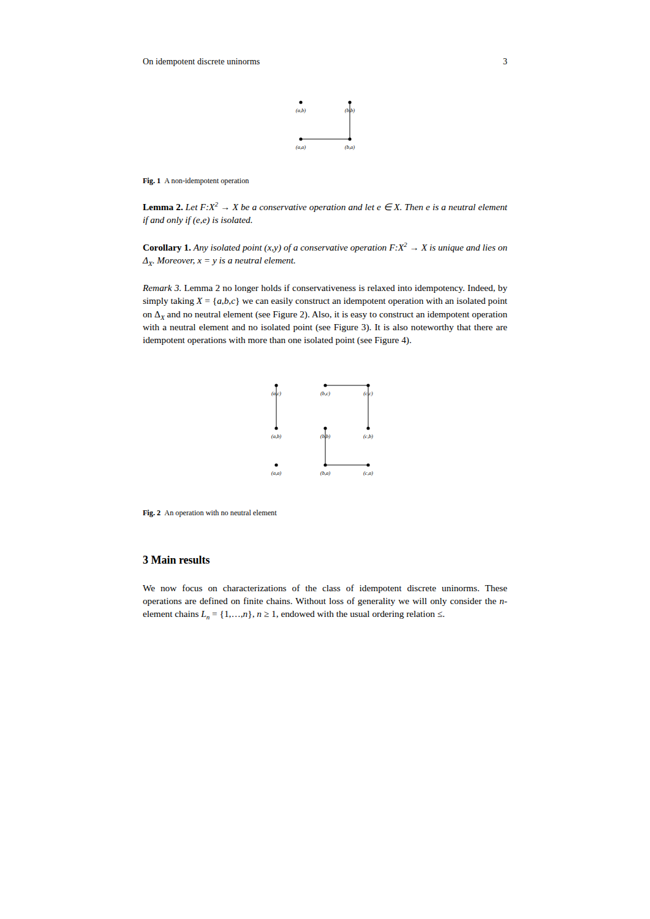On idempotent discrete uninorms 3
(a,b) (b,b) (a,a) (b,a)
Fig. 1 A non-idempotent operation
Lemma 2. Let F:X2 → X be a conservative operation and let e ∈ X. Then e is a neutral element if and only if (e,e) is isolated.
Corollary 1. Any isolated point (x,y) of a conservative operation F:X2 → X is unique and lies on ΔX. Moreover, x = y is a neutral element.
Remark 3. Lemma 2 no longer holds if conservativeness is relaxed into idempotency. Indeed, by simply taking X = {a,b,c} we can easily construct an idempotent operation with an isolated point on ΔX and no neutral element (see Figure 2). Also, it is easy to construct an idempotent operation with a neutral element and no isolated point (see Figure 3). It is also noteworthy that there are idempotent operations with more than one isolated point (see Figure 4).
(a,c) (b,c) (c,c) (a,b) (b,b) (c,b) (a,a) (b,a) (c,a)
Fig. 2 An operation with no neutral element
3 Main results
We now focus on characterizations of the class of idempotent discrete uninorms. These operations are defined on finite chains. Without loss of generality we will only consider the n-element chains Ln = {1,…,n}, n ≥ 1, endowed with the usual ordering relation ≤.